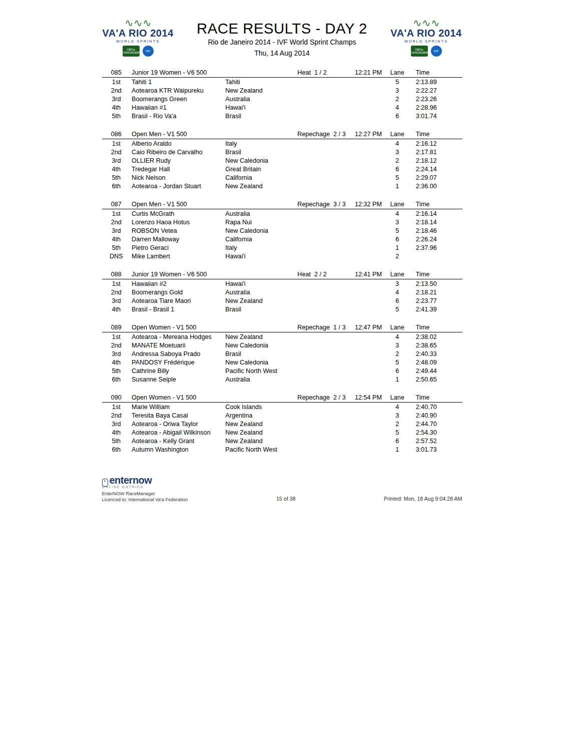∿∿∿
VA'A RIO 2014
WORLD SPRINTS
CBCa
CANOAGEM
IVF
RACE RESULTS - DAY 2
Rio de Janeiro 2014 - IVF World Sprint Champs
Thu, 14 Aug 2014
∿∿∿
VA'A RIO 2014
WORLD SPRINTS
CBCa
CANOAGEM
IVF
| 085 | Junior 19 Women - V6 500 | | Heat 1 / 2 | 12:21 PM | Lane | Time |
| 1st | Tahiti 1 | Tahiti | | | 5 | 2:13.89 |
| 2nd | Aotearoa KTR Waipureku | New Zealand | | | 3 | 2:22.27 |
| 3rd | Boomerangs Green | Australia | | | 2 | 2:23.26 |
| 4th | Hawaiian #1 | Hawai'i | | | 4 | 2:28.96 |
| 5th | Brasil - Rio Va'a | Brasil | | | 6 | 3:01.74 |
| 086 | Open Men - V1 500 | | Repechage 2 / 3 | 12:27 PM | Lane | Time |
| 1st | Alberto Araldo | Italy | | | 4 | 2:16.12 |
| 2nd | Caio Ribeiro de Carvalho | Brasil | | | 3 | 2:17.81 |
| 3rd | OLLIER Rudy | New Caledonia | | | 2 | 2:18.12 |
| 4th | Tredegar Hall | Great Britain | | | 6 | 2:24.14 |
| 5th | Nick Nelson | California | | | 5 | 2:29.07 |
| 6th | Aotearoa - Jordan Stuart | New Zealand | | | 1 | 2:36.00 |
| 087 | Open Men - V1 500 | | Repechage 3 / 3 | 12:32 PM | Lane | Time |
| 1st | Curtis McGrath | Australia | | | 4 | 2:16.14 |
| 2nd | Lorenzo Haoa Hotus | Rapa Nui | | | 3 | 2:18.14 |
| 3rd | ROBSON Vetea | New Caledonia | | | 5 | 2:18.46 |
| 4th | Darren Malloway | California | | | 6 | 2:26.24 |
| 5th | Pietro Geraci | Italy | | | 1 | 2:37.96 |
| DNS | Mike Lambert | Hawai'i | | | 2 | |
| 088 | Junior 19 Women - V6 500 | | Heat 2 / 2 | 12:41 PM | Lane | Time |
| 1st | Hawaiian #2 | Hawai'i | | | 3 | 2:13.50 |
| 2nd | Boomerangs Gold | Australia | | | 4 | 2:18.21 |
| 3rd | Aotearoa Tiare Maori | New Zealand | | | 6 | 2:23.77 |
| 4th | Brasil - Brasil 1 | Brasil | | | 5 | 2:41.39 |
| 089 | Open Women - V1 500 | | Repechage 1 / 3 | 12:47 PM | Lane | Time |
| 1st | Aotearoa - Mereana Hodges | New Zealand | | | 4 | 2:38.02 |
| 2nd | MANATE Moetuarii | New Caledonia | | | 3 | 2:38.65 |
| 3rd | Andressa Saboya Prado | Brasil | | | 2 | 2:40.33 |
| 4th | PANDOSY Frédérique | New Caledonia | | | 5 | 2:48.09 |
| 5th | Cathrine Billy | Pacific North West | | | 6 | 2:49.44 |
| 6th | Susanne Seiple | Australia | | | 1 | 2:50.65 |
| 090 | Open Women - V1 500 | | Repechage 2 / 3 | 12:54 PM | Lane | Time |
| 1st | Marie William | Cook Islands | | | 4 | 2:40.70 |
| 2nd | Teresita Baya Casal | Argentina | | | 3 | 2:40.90 |
| 3rd | Aotearoa - Oriwa Taylor | New Zealand | | | 2 | 2:44.70 |
| 4th | Aotearoa - Abigail Wilkinson | New Zealand | | | 5 | 2:54.30 |
| 5th | Aotearoa - Kelly Grant | New Zealand | | | 6 | 2:57.52 |
| 6th | Autumn Washington | Pacific North West | | | 1 | 3:01.73 |
enter now
ONLINE ENTRIES
EnterNOW RaceManager
Licenced to: International Va'a Federation
15 of 38
Printed: Mon, 18 Aug 9:04:28 AM